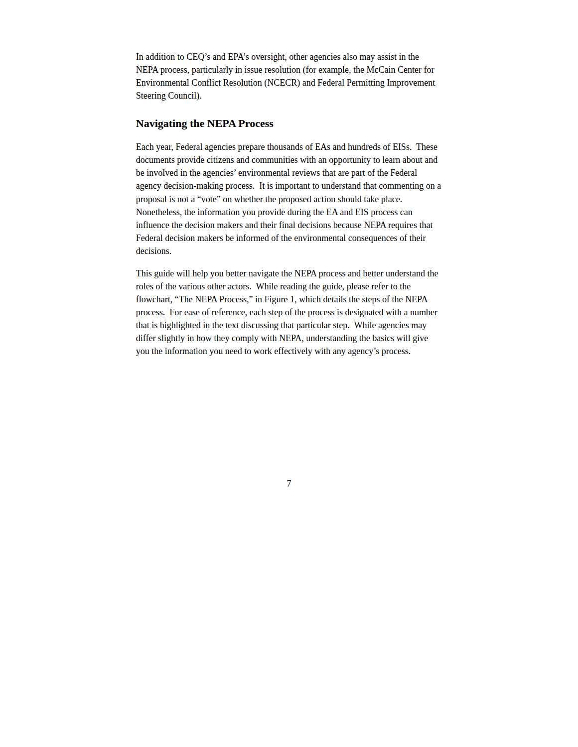In addition to CEQ’s and EPA’s oversight, other agencies also may assist in the NEPA process, particularly in issue resolution (for example, the McCain Center for Environmental Conflict Resolution (NCECR) and Federal Permitting Improvement Steering Council).
Navigating the NEPA Process
Each year, Federal agencies prepare thousands of EAs and hundreds of EISs. These documents provide citizens and communities with an opportunity to learn about and be involved in the agencies’ environmental reviews that are part of the Federal agency decision-making process. It is important to understand that commenting on a proposal is not a “vote” on whether the proposed action should take place. Nonetheless, the information you provide during the EA and EIS process can influence the decision makers and their final decisions because NEPA requires that Federal decision makers be informed of the environmental consequences of their decisions.
This guide will help you better navigate the NEPA process and better understand the roles of the various other actors. While reading the guide, please refer to the flowchart, “The NEPA Process,” in Figure 1, which details the steps of the NEPA process. For ease of reference, each step of the process is designated with a number that is highlighted in the text discussing that particular step. While agencies may differ slightly in how they comply with NEPA, understanding the basics will give you the information you need to work effectively with any agency’s process.
7